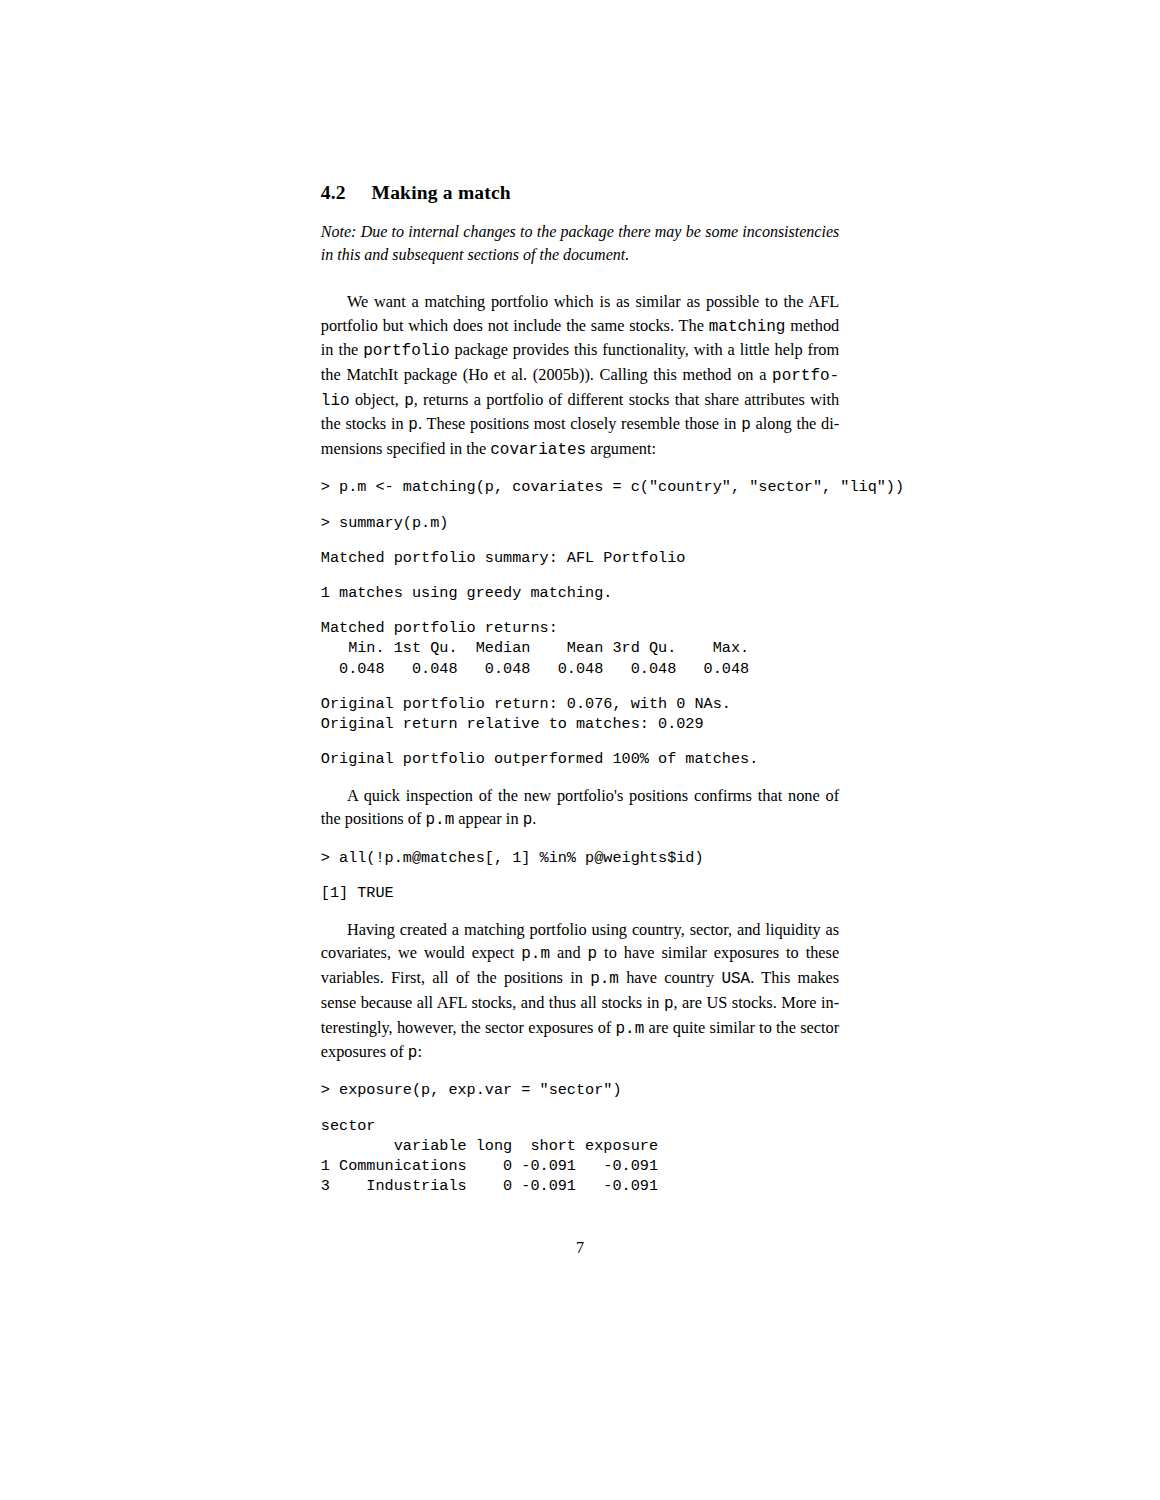4.2 Making a match
Note: Due to internal changes to the package there may be some inconsistencies in this and subsequent sections of the document.
We want a matching portfolio which is as similar as possible to the AFL portfolio but which does not include the same stocks. The matching method in the portfolio package provides this functionality, with a little help from the MatchIt package (Ho et al. (2005b)). Calling this method on a portfolio object, p, returns a portfolio of different stocks that share attributes with the stocks in p. These positions most closely resemble those in p along the dimensions specified in the covariates argument:
> p.m <- matching(p, covariates = c("country", "sector", "liq"))
> summary(p.m)
Matched portfolio summary: AFL Portfolio
1 matches using greedy matching.
Matched portfolio returns:
   Min. 1st Qu.  Median    Mean 3rd Qu.    Max.
  0.048   0.048   0.048   0.048   0.048   0.048
Original portfolio return: 0.076, with 0 NAs.
Original return relative to matches: 0.029
Original portfolio outperformed 100% of matches.
A quick inspection of the new portfolio's positions confirms that none of the positions of p.m appear in p.
> all(!p.m@matches[, 1] %in% p@weights$id)
[1] TRUE
Having created a matching portfolio using country, sector, and liquidity as covariates, we would expect p.m and p to have similar exposures to these variables. First, all of the positions in p.m have country USA. This makes sense because all AFL stocks, and thus all stocks in p, are US stocks. More interestingly, however, the sector exposures of p.m are quite similar to the sector exposures of p:
> exposure(p, exp.var = "sector")
sector
        variable long  short exposure
1 Communications    0 -0.091   -0.091
3    Industrials    0 -0.091   -0.091
7